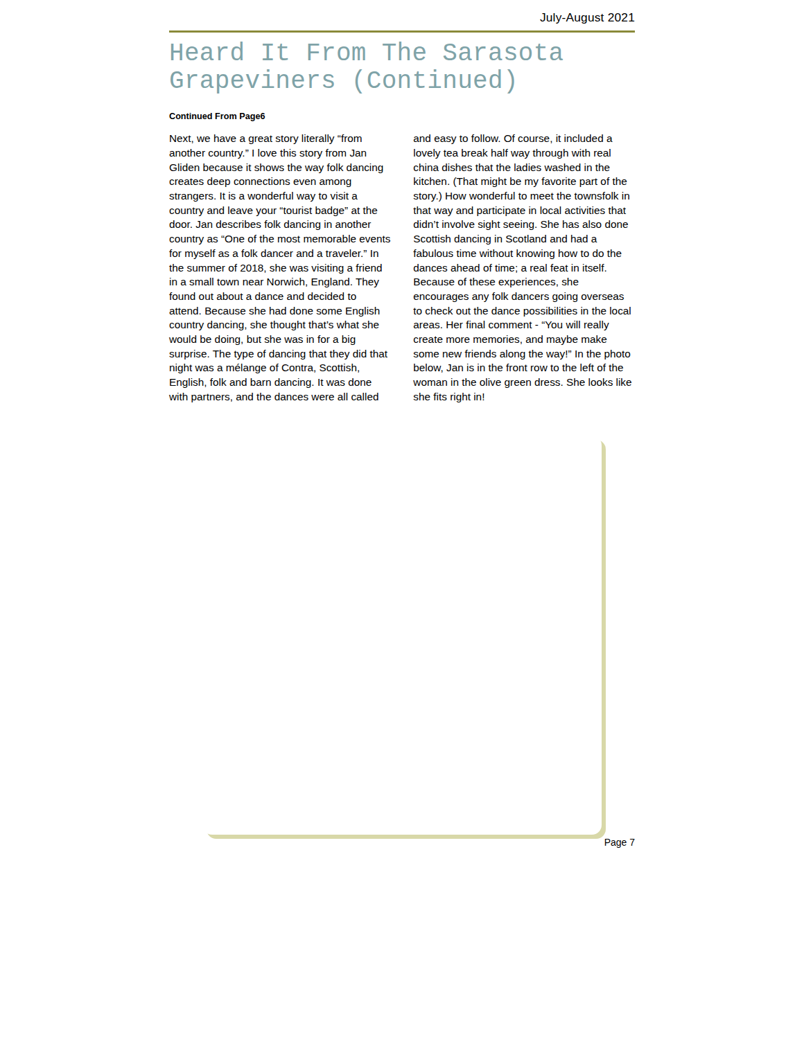July-August 2021
Heard It From The Sarasota Grapeviners (Continued)
Continued From Page6
Next, we have a great story literally “from another country.” I love this story from Jan Gliden because it shows the way folk dancing creates deep connections even among strangers. It is a wonderful way to visit a country and leave your “tourist badge” at the door. Jan describes folk dancing in another country as “One of the most memorable events for myself as a folk dancer and a traveler.” In the summer of 2018, she was visiting a friend in a small town near Norwich, England. They found out about a dance and decided to attend. Because she had done some English country dancing, she thought that’s what she would be doing, but she was in for a big surprise. The type of dancing that they did that night was a mélange of Contra, Scottish, English, folk and barn dancing. It was done with partners, and the dances were all called and easy to follow. Of course, it included a lovely tea break half way through with real china dishes that the ladies washed in the kitchen. (That might be my favorite part of the story.) How wonderful to meet the townsfolk in that way and participate in local activities that didn’t involve sight seeing. She has also done Scottish dancing in Scotland and had a fabulous time without knowing how to do the dances ahead of time; a real feat in itself. Because of these experiences, she encourages any folk dancers going overseas to check out the dance possibilities in the local areas. Her final comment - “You will really create more memories, and maybe make some new friends along the way!” In the photo below, Jan is in the front row to the left of the woman in the olive green dress. She looks like she fits right in!
Page 7